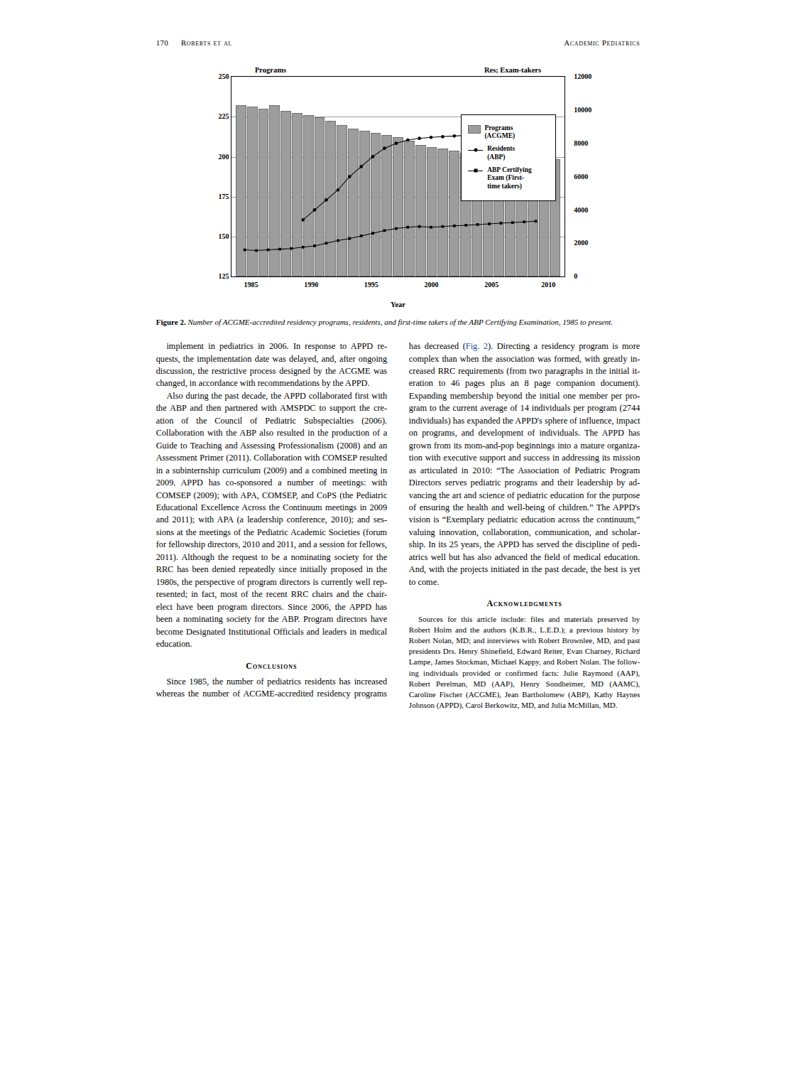170
Roberts et al
Academic Pediatrics
Programs Res; Exam-takers
250 225 200 175 150 125
12000 10000 8000 6000 4000 2000 0
Programs
(ACGME)
Residents
(ABP)
ABP Certifying
Exam (First-
time takers)
1985 1990 1995 2000 2005 2010
Year
Figure 2. Number of ACGME-accredited residency programs, residents, and first-time takers of the ABP Certifying Examination, 1985 to present.
implement in pediatrics in 2006. In response to APPD requests, the implementation date was delayed, and, after ongoing discussion, the restrictive process designed by the ACGME was changed, in accordance with recommendations by the APPD.
Also during the past decade, the APPD collaborated first with the ABP and then partnered with AMSPDC to support the creation of the Council of Pediatric Subspecialties (2006). Collaboration with the ABP also resulted in the production of a Guide to Teaching and Assessing Professionalism (2008) and an Assessment Primer (2011). Collaboration with COMSEP resulted in a subinternship curriculum (2009) and a combined meeting in 2009. APPD has co-sponsored a number of meetings: with COMSEP (2009); with APA, COMSEP, and CoPS (the Pediatric Educational Excellence Across the Continuum meetings in 2009 and 2011); with APA (a leadership conference, 2010); and sessions at the meetings of the Pediatric Academic Societies (forum for fellowship directors, 2010 and 2011, and a session for fellows, 2011). Although the request to be a nominating society for the RRC has been denied repeatedly since initially proposed in the 1980s, the perspective of program directors is currently well represented; in fact, most of the recent RRC chairs and the chair-elect have been program directors. Since 2006, the APPD has been a nominating society for the ABP. Program directors have become Designated Institutional Officials and leaders in medical education.
Conclusions
Since 1985, the number of pediatrics residents has increased whereas the number of ACGME-accredited residency programs has decreased (Fig. 2). Directing a residency program is more complex than when the association was formed, with greatly increased RRC requirements (from two paragraphs in the initial iteration to 46 pages plus an 8 page companion document). Expanding membership beyond the initial one member per program to the current average of 14 individuals per program (2744 individuals) has expanded the APPD's sphere of influence, impact on programs, and development of individuals. The APPD has grown from its mom-and-pop beginnings into a mature organization with executive support and success in addressing its mission as articulated in 2010: “The Association of Pediatric Program Directors serves pediatric programs and their leadership by advancing the art and science of pediatric education for the purpose of ensuring the health and well-being of children.” The APPD's vision is “Exemplary pediatric education across the continuum,” valuing innovation, collaboration, communication, and scholarship. In its 25 years, the APPD has served the discipline of pediatrics well but has also advanced the field of medical education. And, with the projects initiated in the past decade, the best is yet to come.
Acknowledgments
Sources for this article include: files and materials preserved by Robert Holm and the authors (K.B.R., L.E.D.); a previous history by Robert Nolan, MD; and interviews with Robert Brownlee, MD, and past presidents Drs. Henry Shinefield, Edward Reiter, Evan Charney, Richard Lampe, James Stockman, Michael Kappy, and Robert Nolan. The following individuals provided or confirmed facts: Julie Raymond (AAP), Robert Perelman, MD (AAP), Henry Sondheimer, MD (AAMC), Caroline Fischer (ACGME), Jean Bartholomew (ABP), Kathy Haynes Johnson (APPD), Carol Berkowitz, MD, and Julia McMillan, MD.